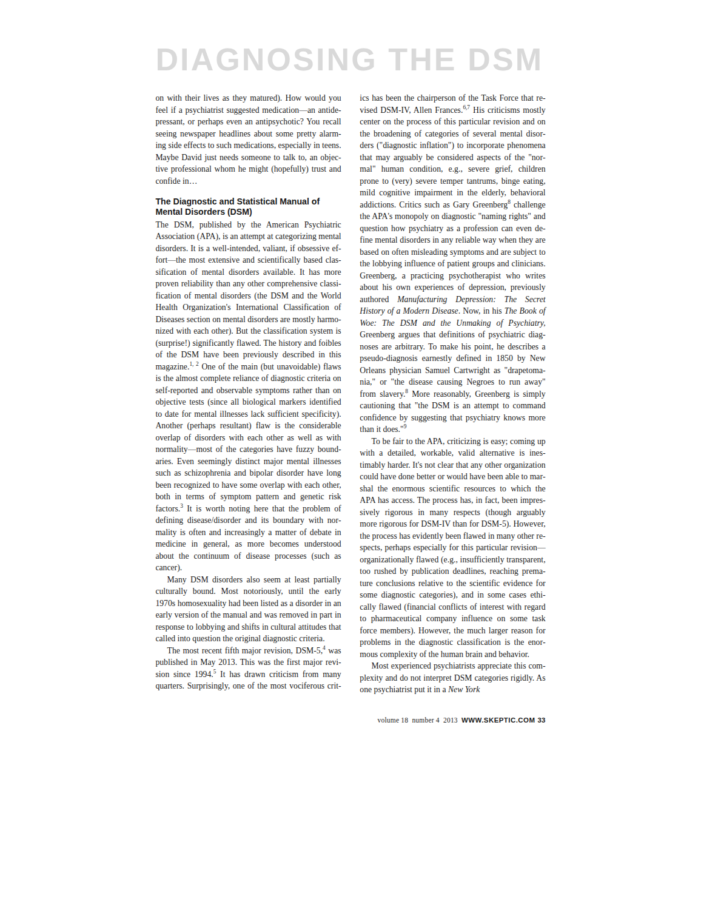DIAGNOSING THE DSM
on with their lives as they matured). How would you feel if a psychiatrist suggested medication—an antidepressant, or perhaps even an antipsychotic? You recall seeing newspaper headlines about some pretty alarming side effects to such medications, especially in teens. Maybe David just needs someone to talk to, an objective professional whom he might (hopefully) trust and confide in…
The Diagnostic and Statistical Manual of Mental Disorders (DSM)
The DSM, published by the American Psychiatric Association (APA), is an attempt at categorizing mental disorders. It is a well-intended, valiant, if obsessive effort—the most extensive and scientifically based classification of mental disorders available. It has more proven reliability than any other comprehensive classification of mental disorders (the DSM and the World Health Organization's International Classification of Diseases section on mental disorders are mostly harmonized with each other). But the classification system is (surprise!) significantly flawed. The history and foibles of the DSM have been previously described in this magazine.1, 2 One of the main (but unavoidable) flaws is the almost complete reliance of diagnostic criteria on self-reported and observable symptoms rather than on objective tests (since all biological markers identified to date for mental illnesses lack sufficient specificity). Another (perhaps resultant) flaw is the considerable overlap of disorders with each other as well as with normality—most of the categories have fuzzy boundaries. Even seemingly distinct major mental illnesses such as schizophrenia and bipolar disorder have long been recognized to have some overlap with each other, both in terms of symptom pattern and genetic risk factors.3 It is worth noting here that the problem of defining disease/disorder and its boundary with normality is often and increasingly a matter of debate in medicine in general, as more becomes understood about the continuum of disease processes (such as cancer).
Many DSM disorders also seem at least partially culturally bound. Most notoriously, until the early 1970s homosexuality had been listed as a disorder in an early version of the manual and was removed in part in response to lobbying and shifts in cultural attitudes that called into question the original diagnostic criteria.
The most recent fifth major revision, DSM-5,4 was published in May 2013. This was the first major revision since 1994.5 It has drawn criticism from many quarters. Surprisingly, one of the most vociferous critics has been the chairperson of the Task Force that revised DSM-IV, Allen Frances.6,7 His criticisms mostly center on the process of this particular revision and on the broadening of categories of several mental disorders ("diagnostic inflation") to incorporate phenomena that may arguably be considered aspects of the "normal" human condition, e.g., severe grief, children prone to (very) severe temper tantrums, binge eating, mild cognitive impairment in the elderly, behavioral addictions. Critics such as Gary Greenberg8 challenge the APA's monopoly on diagnostic "naming rights" and question how psychiatry as a profession can even define mental disorders in any reliable way when they are based on often misleading symptoms and are subject to the lobbying influence of patient groups and clinicians. Greenberg, a practicing psychotherapist who writes about his own experiences of depression, previously authored Manufacturing Depression: The Secret History of a Modern Disease. Now, in his The Book of Woe: The DSM and the Unmaking of Psychiatry, Greenberg argues that definitions of psychiatric diagnoses are arbitrary. To make his point, he describes a pseudo-diagnosis earnestly defined in 1850 by New Orleans physician Samuel Cartwright as "drapetomania," or "the disease causing Negroes to run away" from slavery.8 More reasonably, Greenberg is simply cautioning that "the DSM is an attempt to command confidence by suggesting that psychiatry knows more than it does."9
To be fair to the APA, criticizing is easy; coming up with a detailed, workable, valid alternative is inestimably harder. It's not clear that any other organization could have done better or would have been able to marshal the enormous scientific resources to which the APA has access. The process has, in fact, been impressively rigorous in many respects (though arguably more rigorous for DSM-IV than for DSM-5). However, the process has evidently been flawed in many other respects, perhaps especially for this particular revision—organizationally flawed (e.g., insufficiently transparent, too rushed by publication deadlines, reaching premature conclusions relative to the scientific evidence for some diagnostic categories), and in some cases ethically flawed (financial conflicts of interest with regard to pharmaceutical company influence on some task force members). However, the much larger reason for problems in the diagnostic classification is the enormous complexity of the human brain and behavior.
Most experienced psychiatrists appreciate this complexity and do not interpret DSM categories rigidly. As one psychiatrist put it in a New York
volume 18 number 4 2013 WWW.SKEPTIC.COM 33